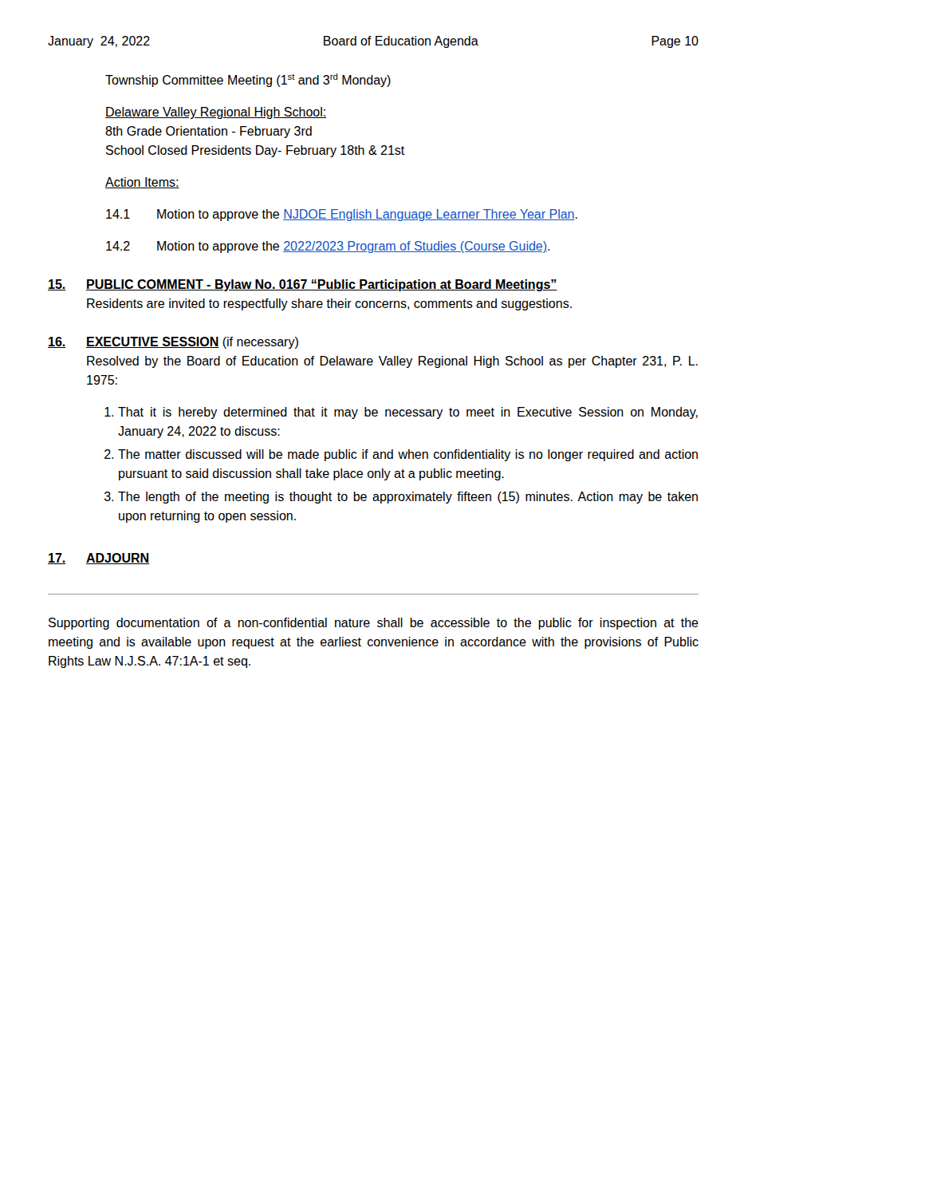January 24, 2022 Board of Education Agenda Page 10
Township Committee Meeting (1st and 3rd Monday)
Delaware Valley Regional High School:
8th Grade Orientation - February 3rd
School Closed Presidents Day- February 18th & 21st
Action Items:
14.1 Motion to approve the NJDOE English Language Learner Three Year Plan.
14.2 Motion to approve the 2022/2023 Program of Studies (Course Guide).
15.
PUBLIC COMMENT - Bylaw No. 0167 “Public Participation at Board Meetings”
Residents are invited to respectfully share their concerns, comments and suggestions.
16.
EXECUTIVE SESSION (if necessary)
Resolved by the Board of Education of Delaware Valley Regional High School as per Chapter 231, P. L. 1975:
That it is hereby determined that it may be necessary to meet in Executive Session on Monday, January 24, 2022 to discuss:
The matter discussed will be made public if and when confidentiality is no longer required and action pursuant to said discussion shall take place only at a public meeting.
The length of the meeting is thought to be approximately fifteen (15) minutes. Action may be taken upon returning to open session.
17.
ADJOURN
Supporting documentation of a non-confidential nature shall be accessible to the public for inspection at the meeting and is available upon request at the earliest convenience in accordance with the provisions of Public Rights Law N.J.S.A. 47:1A-1 et seq.